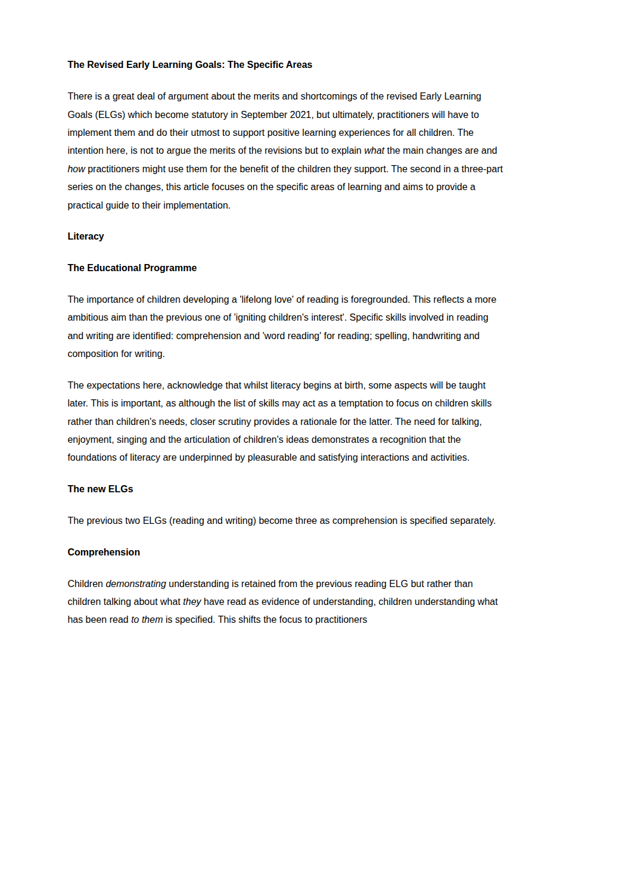The Revised Early Learning Goals: The Specific Areas
There is a great deal of argument about the merits and shortcomings of the revised Early Learning Goals (ELGs) which become statutory in September 2021, but ultimately, practitioners will have to implement them and do their utmost to support positive learning experiences for all children. The intention here, is not to argue the merits of the revisions but to explain what the main changes are and how practitioners might use them for the benefit of the children they support. The second in a three-part series on the changes, this article focuses on the specific areas of learning and aims to provide a practical guide to their implementation.
Literacy
The Educational Programme
The importance of children developing a 'lifelong love' of reading is foregrounded. This reflects a more ambitious aim than the previous one of 'igniting children's interest'. Specific skills involved in reading and writing are identified: comprehension and 'word reading' for reading; spelling, handwriting and composition for writing.
The expectations here, acknowledge that whilst literacy begins at birth, some aspects will be taught later. This is important, as although the list of skills may act as a temptation to focus on children skills rather than children's needs, closer scrutiny provides a rationale for the latter. The need for talking, enjoyment, singing and the articulation of children's ideas demonstrates a recognition that the foundations of literacy are underpinned by pleasurable and satisfying interactions and activities.
The new ELGs
The previous two ELGs (reading and writing) become three as comprehension is specified separately.
Comprehension
Children demonstrating understanding is retained from the previous reading ELG but rather than children talking about what they have read as evidence of understanding, children understanding what has been read to them is specified. This shifts the focus to practitioners